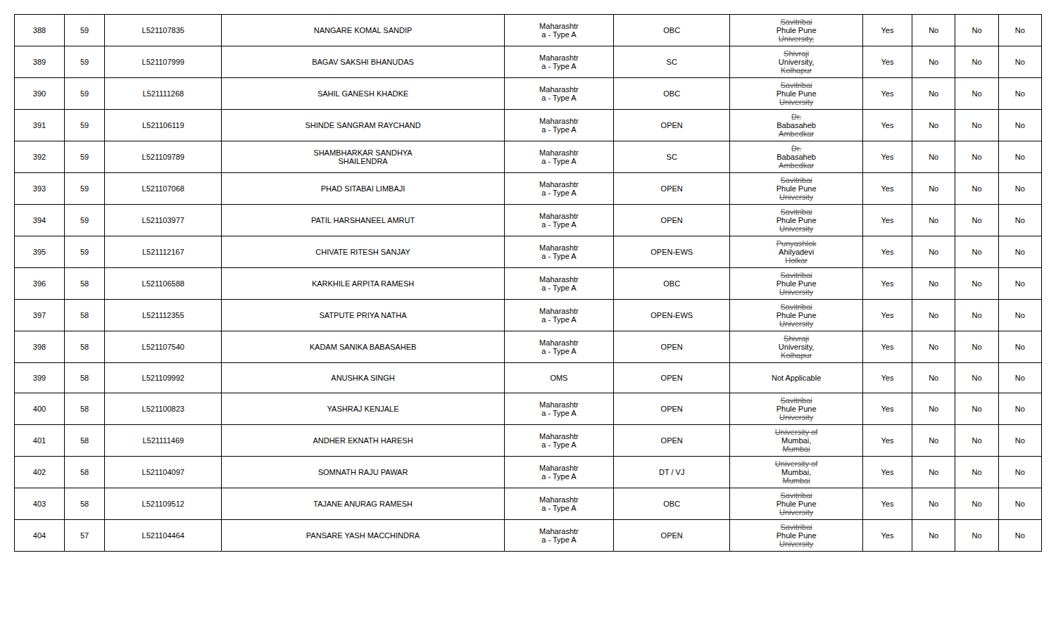| 388 | 59 | L521107835 | NANGARE KOMAL SANDIP | Maharashtr a - Type A | OBC | Savitribai Phule Pune University, | Yes | No | No | No |
| 389 | 59 | L521107999 | BAGAV SAKSHI BHANUDAS | Maharashtr a - Type A | SC | Shivraji University, Kolhapur | Yes | No | No | No |
| 390 | 59 | L521111268 | SAHIL GANESH KHADKE | Maharashtr a - Type A | OBC | Savitribai Phule Pune University | Yes | No | No | No |
| 391 | 59 | L521106119 | SHINDE SANGRAM RAYCHAND | Maharashtr a - Type A | OPEN | Dr. Babasaheb Ambedkar | Yes | No | No | No |
| 392 | 59 | L521109789 | SHAMBHARKAR SANDHYA SHAILENDRA | Maharashtr a - Type A | SC | Dr. Babasaheb Ambedkar | Yes | No | No | No |
| 393 | 59 | L521107068 | PHAD SITABAI LIMBAJI | Maharashtr a - Type A | OPEN | Savitribai Phule Pune University | Yes | No | No | No |
| 394 | 59 | L521103977 | PATIL HARSHANEEL AMRUT | Maharashtr a - Type A | OPEN | Savitribai Phule Pune University | Yes | No | No | No |
| 395 | 59 | L521112167 | CHIVATE RITESH SANJAY | Maharashtr a - Type A | OPEN-EWS | Punyashlok Ahilyadevi Holkar | Yes | No | No | No |
| 396 | 58 | L521106588 | KARKHILE ARPITA RAMESH | Maharashtr a - Type A | OBC | Savitribai Phule Pune University | Yes | No | No | No |
| 397 | 58 | L521112355 | SATPUTE PRIYA NATHA | Maharashtr a - Type A | OPEN-EWS | Savitribai Phule Pune University | Yes | No | No | No |
| 398 | 58 | L521107540 | KADAM SANIKA BABASAHEB | Maharashtr a - Type A | OPEN | Shivraji University, Kolhapur | Yes | No | No | No |
| 399 | 58 | L521109992 | ANUSHKA SINGH | OMS | OPEN | Not Applicable | Yes | No | No | No |
| 400 | 58 | L521100823 | YASHRAJ KENJALE | Maharashtr a - Type A | OPEN | Savitribai Phule Pune University | Yes | No | No | No |
| 401 | 58 | L521111469 | ANDHER EKNATH HARESH | Maharashtr a - Type A | OPEN | University of Mumbai, Mumbai | Yes | No | No | No |
| 402 | 58 | L521104097 | SOMNATH RAJU PAWAR | Maharashtr a - Type A | DT / VJ | University of Mumbai, Mumbai | Yes | No | No | No |
| 403 | 58 | L521109512 | TAJANE ANURAG RAMESH | Maharashtr a - Type A | OBC | Savitribai Phule Pune University | Yes | No | No | No |
| 404 | 57 | L521104464 | PANSARE YASH MACCHINDRA | Maharashtr a - Type A | OPEN | Savitribai Phule Pune University | Yes | No | No | No |